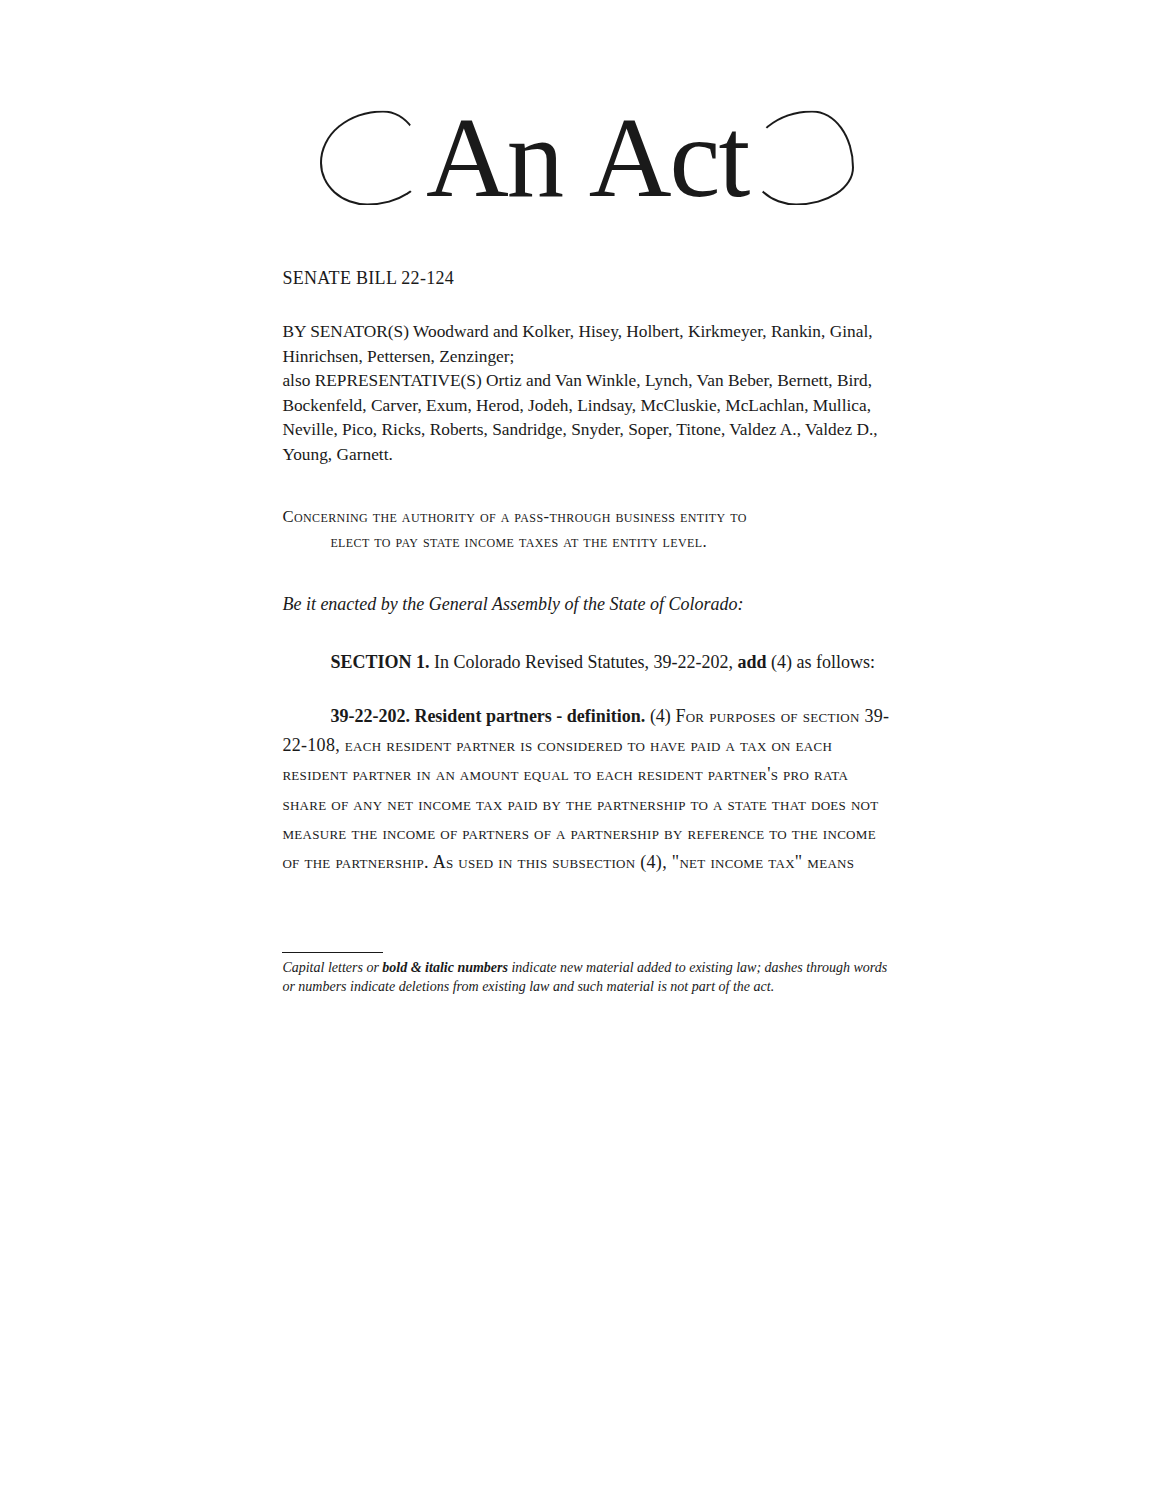An Act
SENATE BILL 22-124
BY SENATOR(S) Woodward and Kolker, Hisey, Holbert, Kirkmeyer, Rankin, Ginal, Hinrichsen, Pettersen, Zenzinger;
also REPRESENTATIVE(S) Ortiz and Van Winkle, Lynch, Van Beber, Bernett, Bird, Bockenfeld, Carver, Exum, Herod, Jodeh, Lindsay, McCluskie, McLachlan, Mullica, Neville, Pico, Ricks, Roberts, Sandridge, Snyder, Soper, Titone, Valdez A., Valdez D., Young, Garnett.
Concerning the authority of a pass-through business entity to elect to pay state income taxes at the entity level.
Be it enacted by the General Assembly of the State of Colorado:
SECTION 1. In Colorado Revised Statutes, 39-22-202, add (4) as follows:
39-22-202. Resident partners - definition. (4) For purposes of section 39-22-108, each resident partner is considered to have paid a tax on each resident partner in an amount equal to each resident partner's pro rata share of any net income tax paid by the partnership to a state that does not measure the income of partners of a partnership by reference to the income of the partnership. As used in this subsection (4), "net income tax" means
Capital letters or bold & italic numbers indicate new material added to existing law; dashes through words or numbers indicate deletions from existing law and such material is not part of the act.